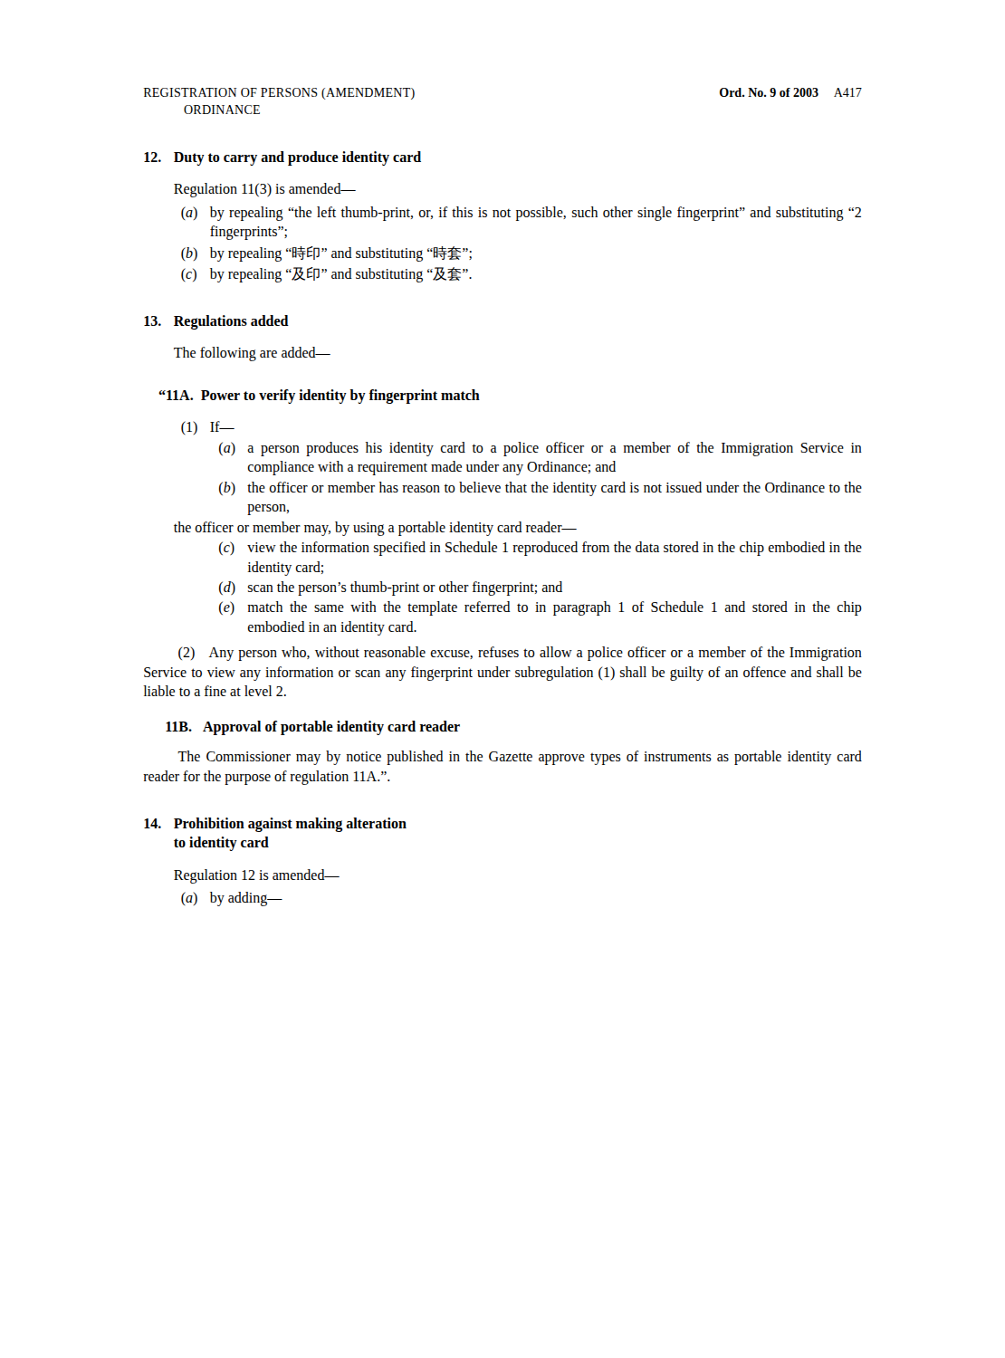REGISTRATION OF PERSONS (AMENDMENT)
ORDINANCE
Ord. No. 9 of 2003
A417
12. Duty to carry and produce identity card
Regulation 11(3) is amended—
(a) by repealing “the left thumb-print, or, if this is not possible, such other single fingerprint” and substituting “2 fingerprints”;
(b) by repealing “時印” and substituting “時套”;
(c) by repealing “及印” and substituting “及套”.
13. Regulations added
The following are added—
“11A. Power to verify identity by fingerprint match
(1) If—
(a) a person produces his identity card to a police officer or a member of the Immigration Service in compliance with a requirement made under any Ordinance; and
(b) the officer or member has reason to believe that the identity card is not issued under the Ordinance to the person,
the officer or member may, by using a portable identity card reader—
(c) view the information specified in Schedule 1 reproduced from the data stored in the chip embodied in the identity card;
(d) scan the person’s thumb-print or other fingerprint; and
(e) match the same with the template referred to in paragraph 1 of Schedule 1 and stored in the chip embodied in an identity card.
(2) Any person who, without reasonable excuse, refuses to allow a police officer or a member of the Immigration Service to view any information or scan any fingerprint under subregulation (1) shall be guilty of an offence and shall be liable to a fine at level 2.
11B. Approval of portable identity card reader
The Commissioner may by notice published in the Gazette approve types of instruments as portable identity card reader for the purpose of regulation 11A.”.
14. Prohibition against making alterationto identity card
Regulation 12 is amended—
(a) by adding—